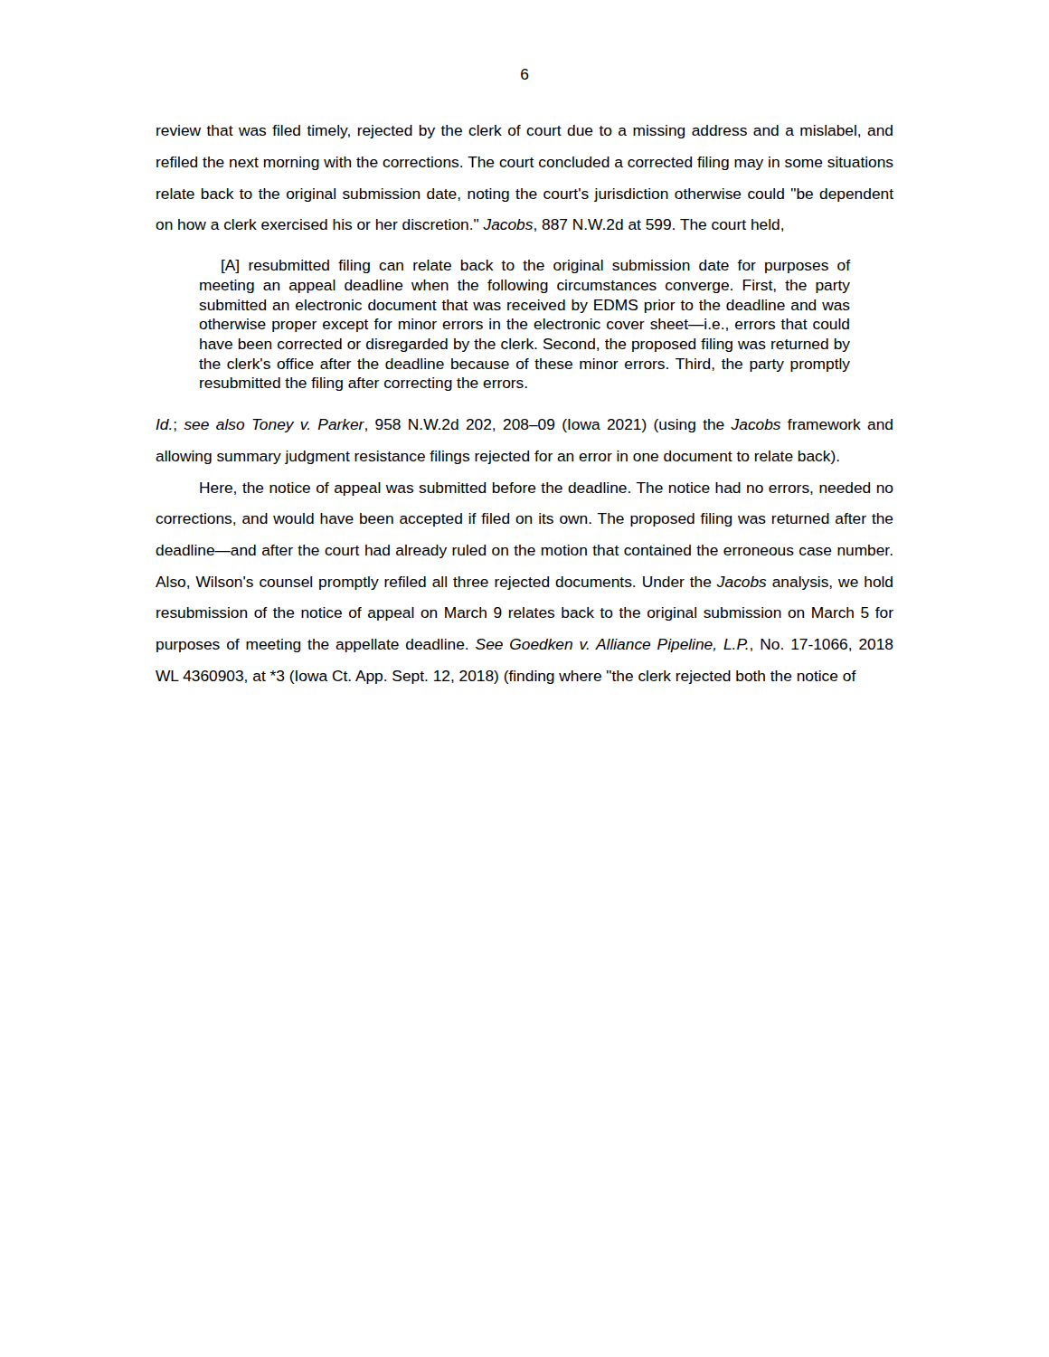6
review that was filed timely, rejected by the clerk of court due to a missing address and a mislabel, and refiled the next morning with the corrections. The court concluded a corrected filing may in some situations relate back to the original submission date, noting the court's jurisdiction otherwise could "be dependent on how a clerk exercised his or her discretion." Jacobs, 887 N.W.2d at 599. The court held,
[A] resubmitted filing can relate back to the original submission date for purposes of meeting an appeal deadline when the following circumstances converge. First, the party submitted an electronic document that was received by EDMS prior to the deadline and was otherwise proper except for minor errors in the electronic cover sheet—i.e., errors that could have been corrected or disregarded by the clerk. Second, the proposed filing was returned by the clerk's office after the deadline because of these minor errors. Third, the party promptly resubmitted the filing after correcting the errors.
Id.; see also Toney v. Parker, 958 N.W.2d 202, 208–09 (Iowa 2021) (using the Jacobs framework and allowing summary judgment resistance filings rejected for an error in one document to relate back).
Here, the notice of appeal was submitted before the deadline. The notice had no errors, needed no corrections, and would have been accepted if filed on its own. The proposed filing was returned after the deadline—and after the court had already ruled on the motion that contained the erroneous case number. Also, Wilson's counsel promptly refiled all three rejected documents. Under the Jacobs analysis, we hold resubmission of the notice of appeal on March 9 relates back to the original submission on March 5 for purposes of meeting the appellate deadline. See Goedken v. Alliance Pipeline, L.P., No. 17-1066, 2018 WL 4360903, at *3 (Iowa Ct. App. Sept. 12, 2018) (finding where "the clerk rejected both the notice of